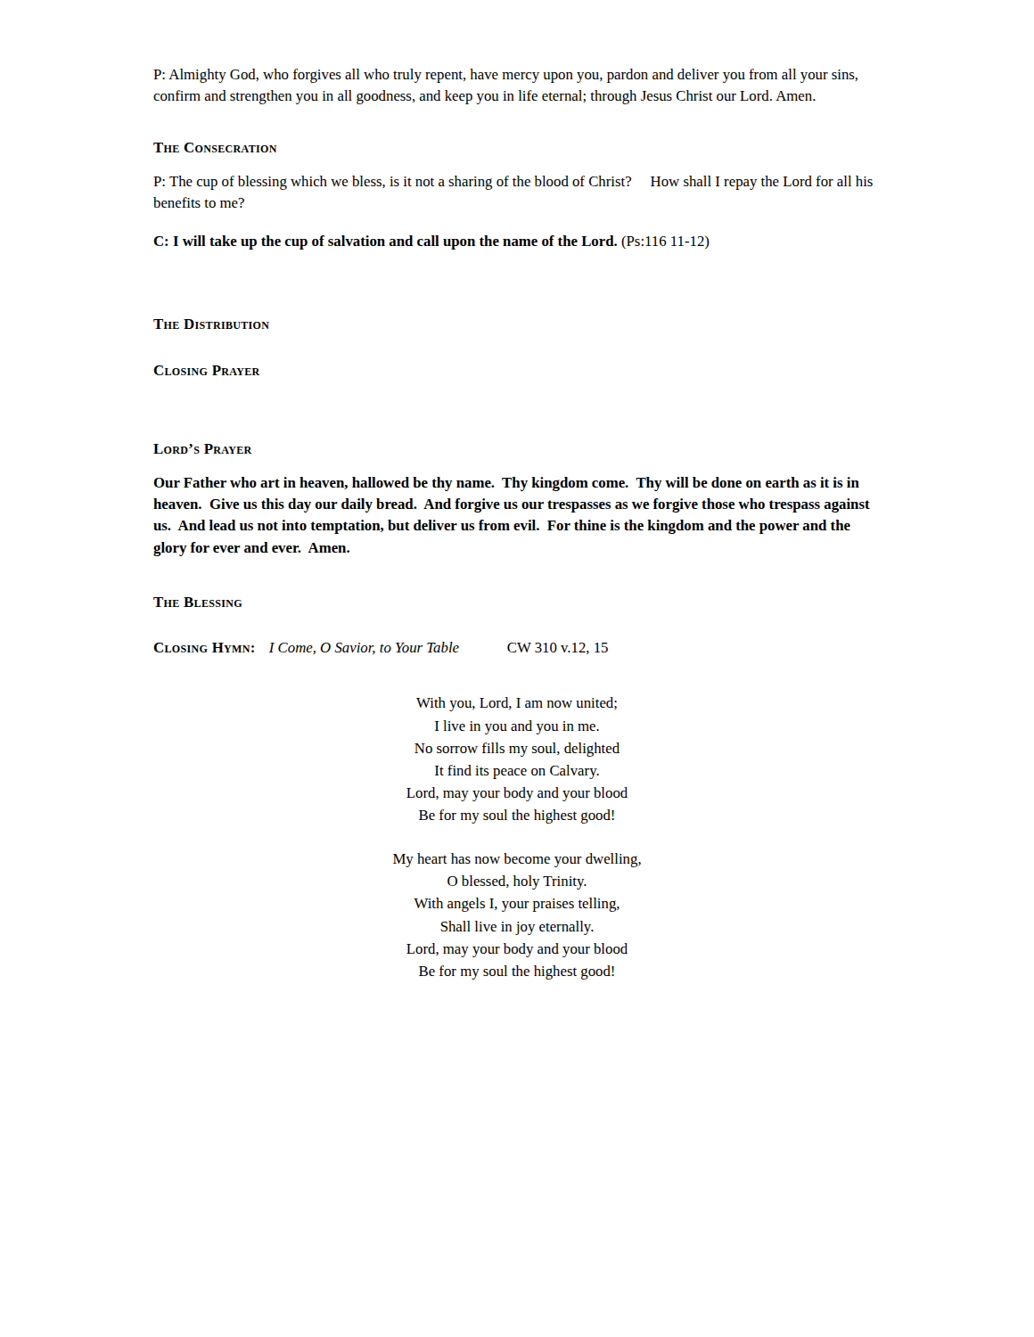P: Almighty God, who forgives all who truly repent, have mercy upon you, pardon and deliver you from all your sins, confirm and strengthen you in all goodness, and keep you in life eternal; through Jesus Christ our Lord. Amen.
The Consecration
P: The cup of blessing which we bless, is it not a sharing of the blood of Christ? How shall I repay the Lord for all his benefits to me?
C: I will take up the cup of salvation and call upon the name of the Lord. (Ps:116 11-12)
The Distribution
Closing Prayer
Lord’s Prayer
Our Father who art in heaven, hallowed be thy name. Thy kingdom come. Thy will be done on earth as it is in heaven. Give us this day our daily bread. And forgive us our trespasses as we forgive those who trespass against us. And lead us not into temptation, but deliver us from evil. For thine is the kingdom and the power and the glory for ever and ever. Amen.
The Blessing
Closing Hymn:
I Come, O Savior, to Your Table CW 310 v.12, 15
With you, Lord, I am now united;
I live in you and you in me.
No sorrow fills my soul, delighted
It find its peace on Calvary.
Lord, may your body and your blood
Be for my soul the highest good!
My heart has now become your dwelling,
O blessed, holy Trinity.
With angels I, your praises telling,
Shall live in joy eternally.
Lord, may your body and your blood
Be for my soul the highest good!